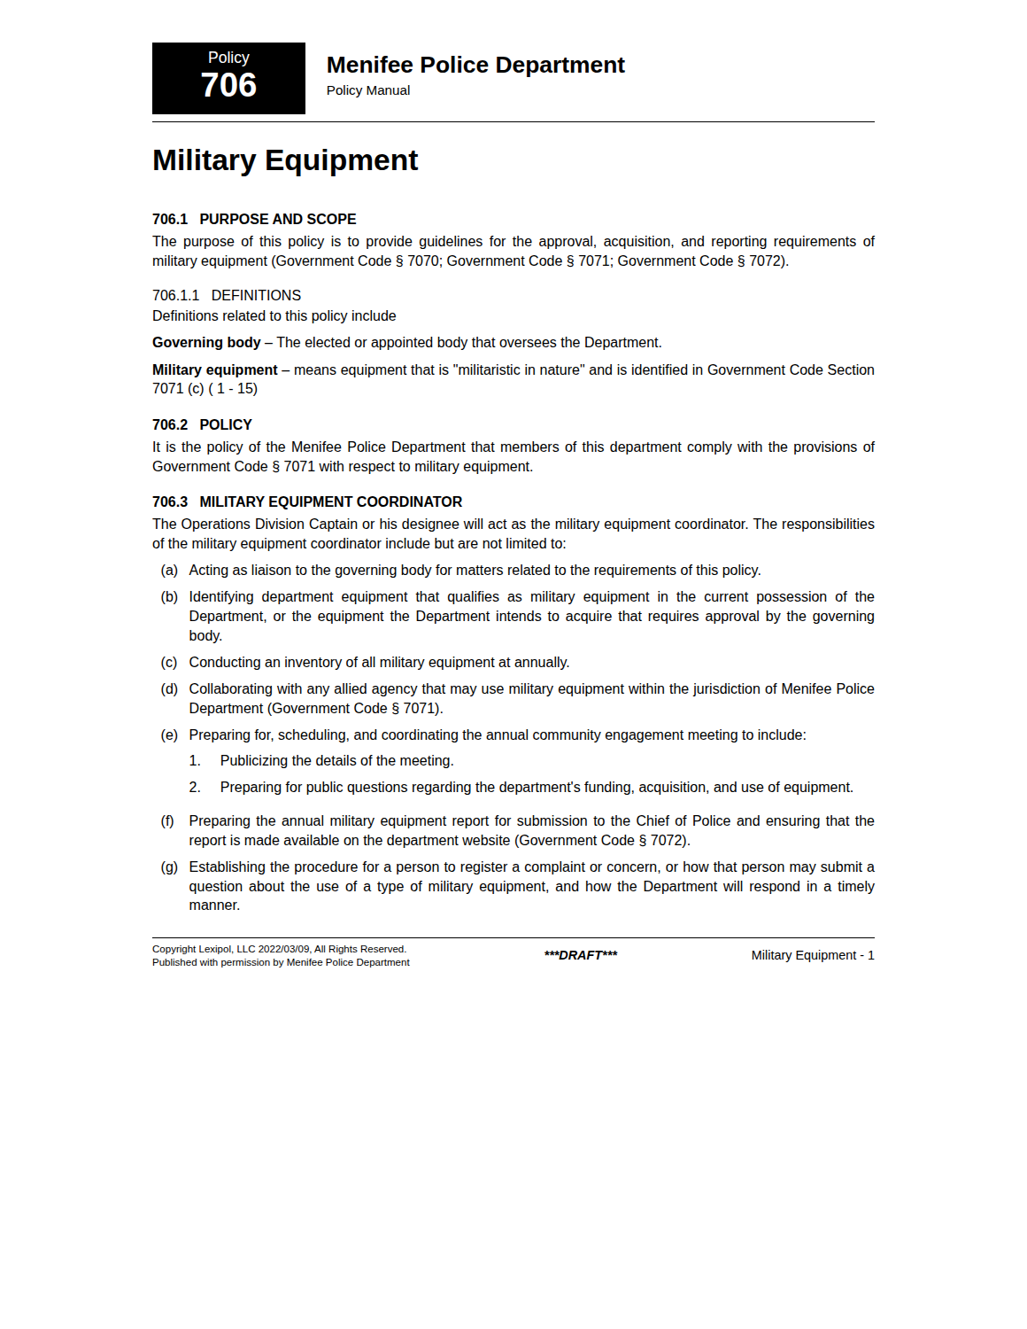Policy 706
Menifee Police Department
Policy Manual
Military Equipment
706.1 PURPOSE AND SCOPE
The purpose of this policy is to provide guidelines for the approval, acquisition, and reporting requirements of military equipment (Government Code § 7070; Government Code § 7071; Government Code § 7072).
706.1.1 DEFINITIONS
Definitions related to this policy include
Governing body – The elected or appointed body that oversees the Department.
Military equipment – means equipment that is "militaristic in nature" and is identified in Government Code Section 7071 (c) ( 1 - 15)
706.2 POLICY
It is the policy of the Menifee Police Department that members of this department comply with the provisions of Government Code § 7071 with respect to military equipment.
706.3 MILITARY EQUIPMENT COORDINATOR
The Operations Division Captain or his designee will act as the military equipment coordinator. The responsibilities of the military equipment coordinator include but are not limited to:
(a) Acting as liaison to the governing body for matters related to the requirements of this policy.
(b) Identifying department equipment that qualifies as military equipment in the current possession of the Department, or the equipment the Department intends to acquire that requires approval by the governing body.
(c) Conducting an inventory of all military equipment at annually.
(d) Collaborating with any allied agency that may use military equipment within the jurisdiction of Menifee Police Department (Government Code § 7071).
(e) Preparing for, scheduling, and coordinating the annual community engagement meeting to include:
1. Publicizing the details of the meeting.
2. Preparing for public questions regarding the department's funding, acquisition, and use of equipment.
(f) Preparing the annual military equipment report for submission to the Chief of Police and ensuring that the report is made available on the department website (Government Code § 7072).
(g) Establishing the procedure for a person to register a complaint or concern, or how that person may submit a question about the use of a type of military equipment, and how the Department will respond in a timely manner.
Copyright Lexipol, LLC 2022/03/09, All Rights Reserved.
Published with permission by Menifee Police Department
***DRAFT***
Military Equipment - 1